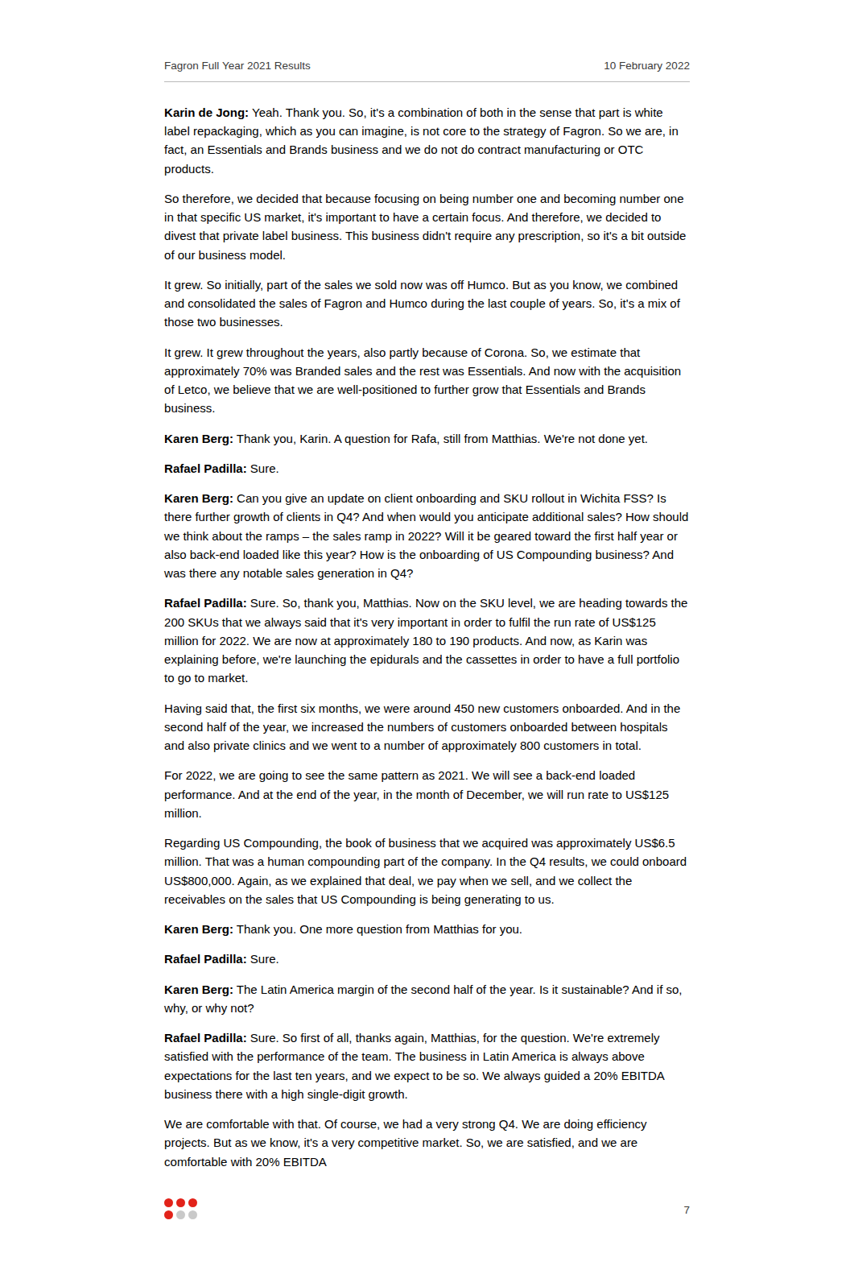Fagron Full Year 2021 Results
10 February 2022
Karin de Jong: Yeah. Thank you. So, it's a combination of both in the sense that part is white label repackaging, which as you can imagine, is not core to the strategy of Fagron. So we are, in fact, an Essentials and Brands business and we do not do contract manufacturing or OTC products.
So therefore, we decided that because focusing on being number one and becoming number one in that specific US market, it's important to have a certain focus. And therefore, we decided to divest that private label business. This business didn't require any prescription, so it's a bit outside of our business model.
It grew. So initially, part of the sales we sold now was off Humco. But as you know, we combined and consolidated the sales of Fagron and Humco during the last couple of years. So, it's a mix of those two businesses.
It grew. It grew throughout the years, also partly because of Corona. So, we estimate that approximately 70% was Branded sales and the rest was Essentials. And now with the acquisition of Letco, we believe that we are well-positioned to further grow that Essentials and Brands business.
Karen Berg: Thank you, Karin. A question for Rafa, still from Matthias. We're not done yet.
Rafael Padilla: Sure.
Karen Berg: Can you give an update on client onboarding and SKU rollout in Wichita FSS? Is there further growth of clients in Q4? And when would you anticipate additional sales? How should we think about the ramps – the sales ramp in 2022? Will it be geared toward the first half year or also back-end loaded like this year? How is the onboarding of US Compounding business? And was there any notable sales generation in Q4?
Rafael Padilla: Sure. So, thank you, Matthias. Now on the SKU level, we are heading towards the 200 SKUs that we always said that it's very important in order to fulfil the run rate of US$125 million for 2022. We are now at approximately 180 to 190 products. And now, as Karin was explaining before, we're launching the epidurals and the cassettes in order to have a full portfolio to go to market.
Having said that, the first six months, we were around 450 new customers onboarded. And in the second half of the year, we increased the numbers of customers onboarded between hospitals and also private clinics and we went to a number of approximately 800 customers in total.
For 2022, we are going to see the same pattern as 2021. We will see a back-end loaded performance. And at the end of the year, in the month of December, we will run rate to US$125 million.
Regarding US Compounding, the book of business that we acquired was approximately US$6.5 million. That was a human compounding part of the company. In the Q4 results, we could onboard US$800,000. Again, as we explained that deal, we pay when we sell, and we collect the receivables on the sales that US Compounding is being generating to us.
Karen Berg: Thank you. One more question from Matthias for you.
Rafael Padilla: Sure.
Karen Berg: The Latin America margin of the second half of the year. Is it sustainable? And if so, why, or why not?
Rafael Padilla: Sure. So first of all, thanks again, Matthias, for the question. We're extremely satisfied with the performance of the team. The business in Latin America is always above expectations for the last ten years, and we expect to be so. We always guided a 20% EBITDA business there with a high single-digit growth.
We are comfortable with that. Of course, we had a very strong Q4. We are doing efficiency projects. But as we know, it's a very competitive market. So, we are satisfied, and we are comfortable with 20% EBITDA
7